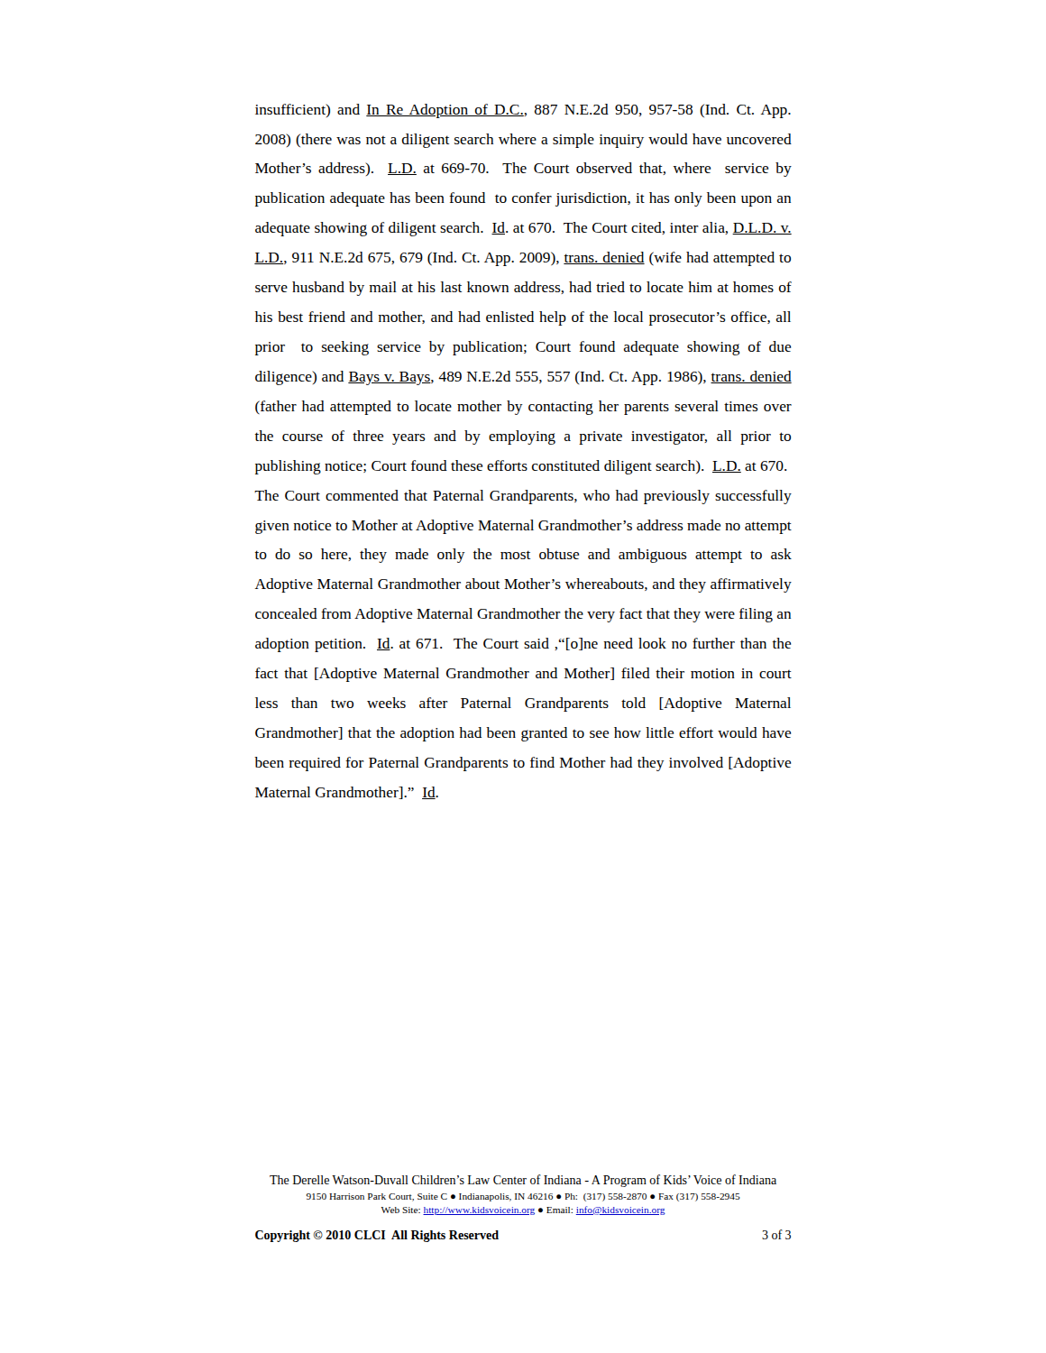insufficient) and In Re Adoption of D.C., 887 N.E.2d 950, 957-58 (Ind. Ct. App. 2008) (there was not a diligent search where a simple inquiry would have uncovered Mother’s address). L.D. at 669-70. The Court observed that, where service by publication adequate has been found to confer jurisdiction, it has only been upon an adequate showing of diligent search. Id. at 670. The Court cited, inter alia, D.L.D. v. L.D., 911 N.E.2d 675, 679 (Ind. Ct. App. 2009), trans. denied (wife had attempted to serve husband by mail at his last known address, had tried to locate him at homes of his best friend and mother, and had enlisted help of the local prosecutor’s office, all prior to seeking service by publication; Court found adequate showing of due diligence) and Bays v. Bays, 489 N.E.2d 555, 557 (Ind. Ct. App. 1986), trans. denied (father had attempted to locate mother by contacting her parents several times over the course of three years and by employing a private investigator, all prior to publishing notice; Court found these efforts constituted diligent search). L.D. at 670. The Court commented that Paternal Grandparents, who had previously successfully given notice to Mother at Adoptive Maternal Grandmother’s address made no attempt to do so here, they made only the most obtuse and ambiguous attempt to ask Adoptive Maternal Grandmother about Mother’s whereabouts, and they affirmatively concealed from Adoptive Maternal Grandmother the very fact that they were filing an adoption petition. Id. at 671. The Court said ,“[o]ne need look no further than the fact that [Adoptive Maternal Grandmother and Mother] filed their motion in court less than two weeks after Paternal Grandparents told [Adoptive Maternal Grandmother] that the adoption had been granted to see how little effort would have been required for Paternal Grandparents to find Mother had they involved [Adoptive Maternal Grandmother].” Id.
The Derelle Watson-Duvall Children’s Law Center of Indiana - A Program of Kids’ Voice of Indiana
9150 Harrison Park Court, Suite C ● Indianapolis, IN 46216 ● Ph: (317) 558-2870 ● Fax (317) 558-2945
Web Site: http://www.kidsvoicein.org ● Email: info@kidsvoicein.org
Copyright © 2010 CLCI All Rights Reserved 3 of 3